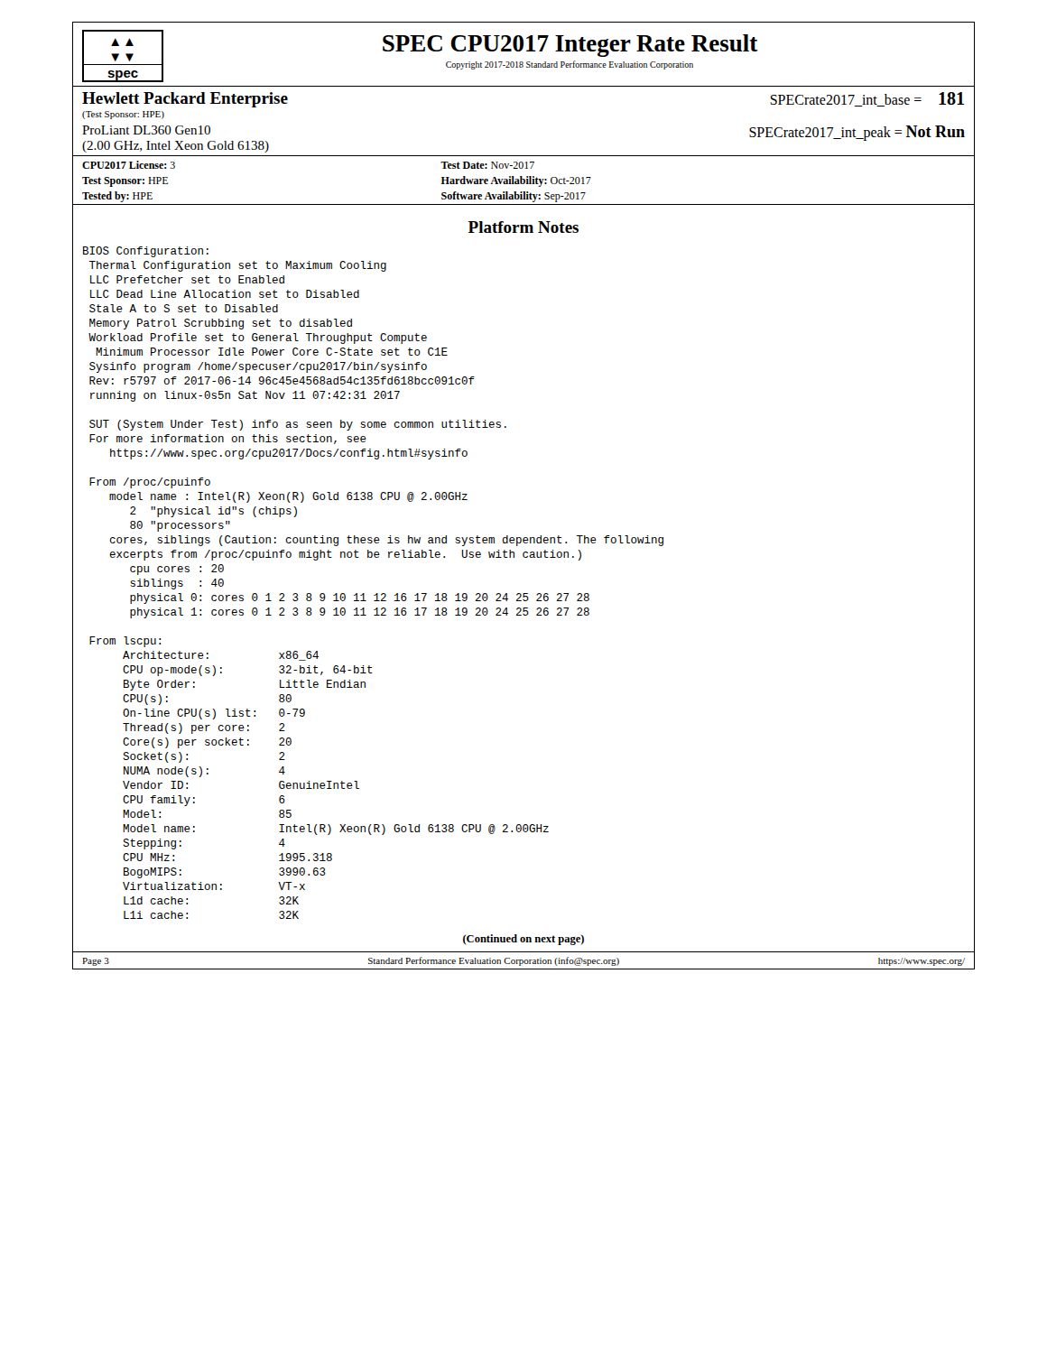▲▲
▼▼
spec
SPEC CPU2017 Integer Rate Result
Copyright 2017-2018 Standard Performance Evaluation Corporation
| Hewlett Packard Enterprise (Test Sponsor: HPE) | SPECrate2017_int_base = 181 |
| ProLiant DL360 Gen10 (2.00 GHz, Intel Xeon Gold 6138) | SPECrate2017_int_peak = Not Run |
| CPU2017 License: 3 | Test Date: Nov-2017 |
| Test Sponsor: HPE | Hardware Availability: Oct-2017 |
| Tested by: HPE | Software Availability: Sep-2017 |
Platform Notes
BIOS Configuration:
 Thermal Configuration set to Maximum Cooling
 LLC Prefetcher set to Enabled
 LLC Dead Line Allocation set to Disabled
 Stale A to S set to Disabled
 Memory Patrol Scrubbing set to disabled
 Workload Profile set to General Throughput Compute
  Minimum Processor Idle Power Core C-State set to C1E
 Sysinfo program /home/specuser/cpu2017/bin/sysinfo
 Rev: r5797 of 2017-06-14 96c45e4568ad54c135fd618bcc091c0f
 running on linux-0s5n Sat Nov 11 07:42:31 2017

 SUT (System Under Test) info as seen by some common utilities.
 For more information on this section, see
    https://www.spec.org/cpu2017/Docs/config.html#sysinfo

 From /proc/cpuinfo
    model name : Intel(R) Xeon(R) Gold 6138 CPU @ 2.00GHz
       2  "physical id"s (chips)
       80 "processors"
    cores, siblings (Caution: counting these is hw and system dependent. The following
    excerpts from /proc/cpuinfo might not be reliable.  Use with caution.)
       cpu cores : 20
       siblings  : 40
       physical 0: cores 0 1 2 3 8 9 10 11 12 16 17 18 19 20 24 25 26 27 28
       physical 1: cores 0 1 2 3 8 9 10 11 12 16 17 18 19 20 24 25 26 27 28

 From lscpu:
      Architecture:          x86_64
      CPU op-mode(s):        32-bit, 64-bit
      Byte Order:            Little Endian
      CPU(s):                80
      On-line CPU(s) list:   0-79
      Thread(s) per core:    2
      Core(s) per socket:    20
      Socket(s):             2
      NUMA node(s):          4
      Vendor ID:             GenuineIntel
      CPU family:            6
      Model:                 85
      Model name:            Intel(R) Xeon(R) Gold 6138 CPU @ 2.00GHz
      Stepping:              4
      CPU MHz:               1995.318
      BogoMIPS:              3990.63
      Virtualization:        VT-x
      L1d cache:             32K
      L1i cache:             32K
(Continued on next page)
Page 3 Standard Performance Evaluation Corporation (info@spec.org) https://www.spec.org/